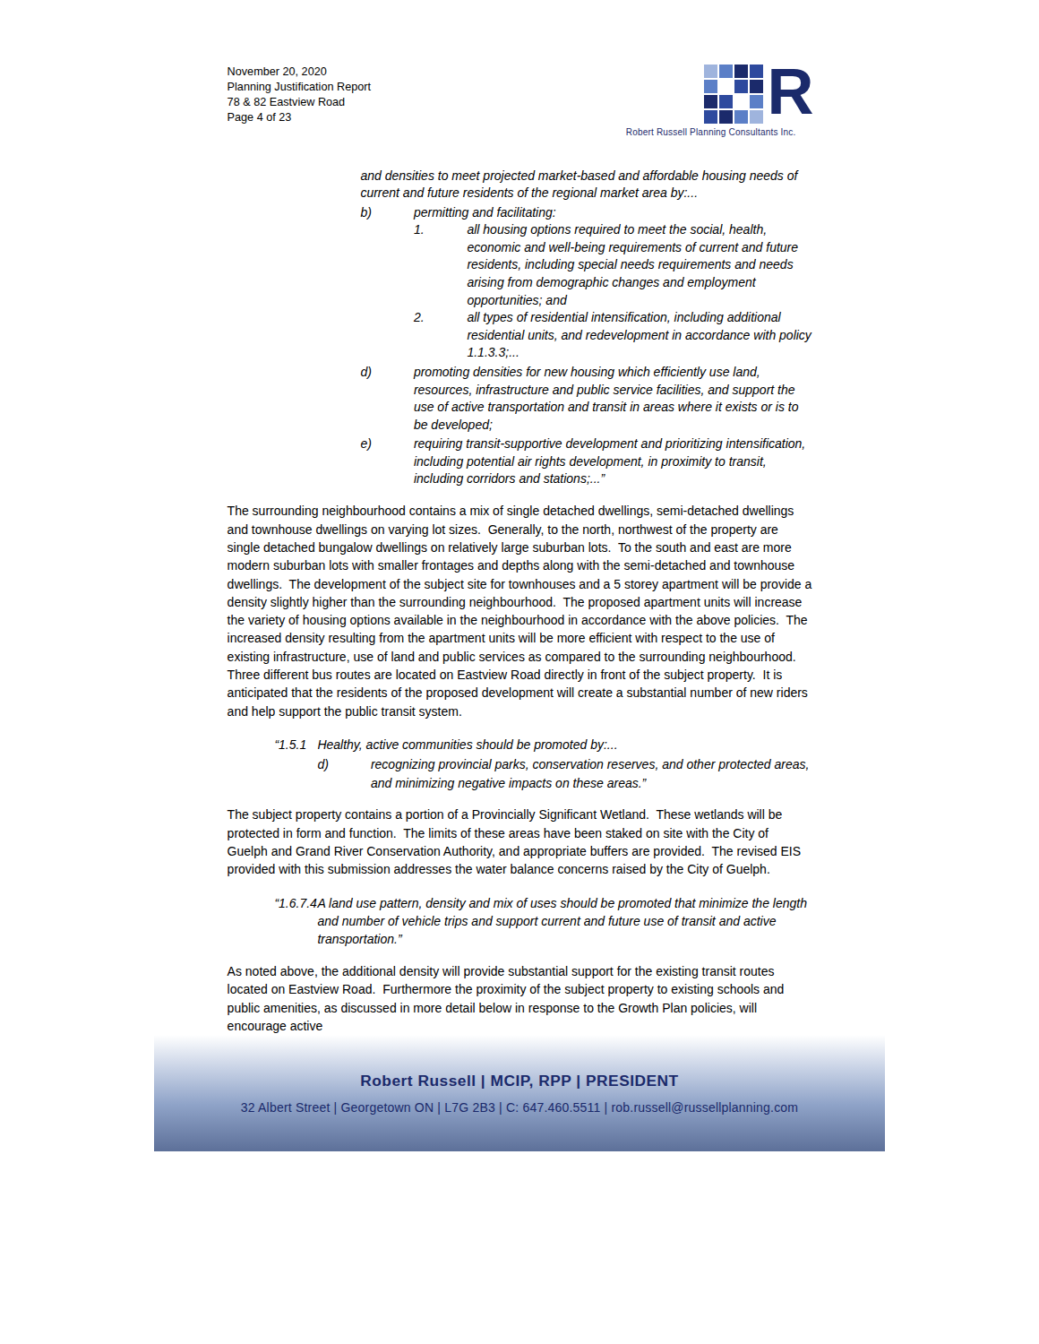November 20, 2020
Planning Justification Report
78 & 82 Eastview Road
Page 4 of 23
R
Robert Russell Planning Consultants Inc.
and densities to meet projected market-based and affordable housing needs of current and future residents of the regional market area by:...
b)
permitting and facilitating:
1.
all housing options required to meet the social, health, economic and well-being requirements of current and future residents, including special needs requirements and needs arising from demographic changes and employment opportunities; and
2.
all types of residential intensification, including additional residential units, and redevelopment in accordance with policy 1.1.3.3;...
d)
promoting densities for new housing which efficiently use land, resources, infrastructure and public service facilities, and support the use of active transportation and transit in areas where it exists or is to be developed;
e)
requiring transit-supportive development and prioritizing intensification, including potential air rights development, in proximity to transit, including corridors and stations;...”
The surrounding neighbourhood contains a mix of single detached dwellings, semi-detached dwellings and townhouse dwellings on varying lot sizes. Generally, to the north, northwest of the property are single detached bungalow dwellings on relatively large suburban lots. To the south and east are more modern suburban lots with smaller frontages and depths along with the semi-detached and townhouse dwellings. The development of the subject site for townhouses and a 5 storey apartment will be provide a density slightly higher than the surrounding neighbourhood. The proposed apartment units will increase the variety of housing options available in the neighbourhood in accordance with the above policies. The increased density resulting from the apartment units will be more efficient with respect to the use of existing infrastructure, use of land and public services as compared to the surrounding neighbourhood. Three different bus routes are located on Eastview Road directly in front of the subject property. It is anticipated that the residents of the proposed development will create a substantial number of new riders and help support the public transit system.
“1.5.1
Healthy, active communities should be promoted by:...
d)
recognizing provincial parks, conservation reserves, and other protected areas, and minimizing negative impacts on these areas.”
The subject property contains a portion of a Provincially Significant Wetland. These wetlands will be protected in form and function. The limits of these areas have been staked on site with the City of Guelph and Grand River Conservation Authority, and appropriate buffers are provided. The revised EIS provided with this submission addresses the water balance concerns raised by the City of Guelph.
“1.6.7.4
A land use pattern, density and mix of uses should be promoted that minimize the length and number of vehicle trips and support current and future use of transit and active transportation.”
As noted above, the additional density will provide substantial support for the existing transit routes located on Eastview Road. Furthermore the proximity of the subject property to existing schools and public amenities, as discussed in more detail below in response to the Growth Plan policies, will encourage active
Robert Russell | MCIP, RPP | PRESIDENT
32 Albert Street | Georgetown ON | L7G 2B3 | C: 647.460.5511 | rob.russell@russellplanning.com